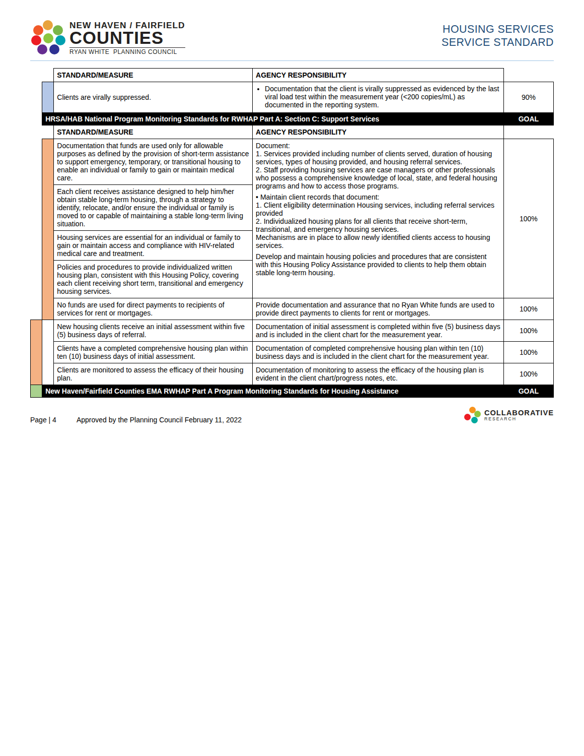NEW HAVEN / FAIRFIELD
COUNTIES
RYAN WHITE PLANNING COUNCIL
HOUSING SERVICES
SERVICE STANDARD
| | | STANDARD/MEASURE | AGENCY RESPONSIBILITY | |
| | | Clients are virally suppressed. | Documentation that the client is virally suppressed as evidenced by the last viral load test within the measurement year (<200 copies/mL) as documented in the reporting system. | 90% |
| | HRSA/HAB National Program Monitoring Standards for RWHAP Part A: Section C: Support Services | GOAL |
| | | STANDARD/MEASURE | AGENCY RESPONSIBILITY | |
| | | Documentation that funds are used only for allowable purposes as defined by the provision of short-term assistance to support emergency, temporary, or transitional housing to enable an individual or family to gain or maintain medical care. | Document: 1. Services provided including number of clients served, duration of housing services, types of housing provided, and housing referral services. 2. Staff providing housing services are case managers or other professionals who possess a comprehensive knowledge of local, state, and federal housing programs and how to access those programs. • Maintain client records that document: 1. Client eligibility determination Housing services, including referral services provided 2. Individualized housing plans for all clients that receive short-term, transitional, and emergency housing services. Mechanisms are in place to allow newly identified clients access to housing services. Develop and maintain housing policies and procedures that are consistent with this Housing Policy Assistance provided to clients to help them obtain stable long-term housing. | 100% |
| Each client receives assistance designed to help him/her obtain stable long-term housing, through a strategy to identify, relocate, and/or ensure the individual or family is moved to or capable of maintaining a stable long-term living situation. |
| Housing services are essential for an individual or family to gain or maintain access and compliance with HIV-related medical care and treatment. |
| Policies and procedures to provide individualized written housing plan, consistent with this Housing Policy, covering each client receiving short term, transitional and emergency housing services. |
| No funds are used for direct payments to recipients of services for rent or mortgages. | Provide documentation and assurance that no Ryan White funds are used to provide direct payments to clients for rent or mortgages. | 100% |
| | | New housing clients receive an initial assessment within five (5) business days of referral. | Documentation of initial assessment is completed within five (5) business days and is included in the client chart for the measurement year. | 100% |
| Clients have a completed comprehensive housing plan within ten (10) business days of initial assessment. | Documentation of completed comprehensive housing plan within ten (10) business days and is included in the client chart for the measurement year. | 100% |
| Clients are monitored to assess the efficacy of their housing plan. | Documentation of monitoring to assess the efficacy of the housing plan is evident in the client chart/progress notes, etc. | 100% |
| | New Haven/Fairfield Counties EMA RWHAP Part A Program Monitoring Standards for Housing Assistance | GOAL |
Page | 4
Approved by the Planning Council February 11, 2022
COLLABORATIVE
RESEARCH